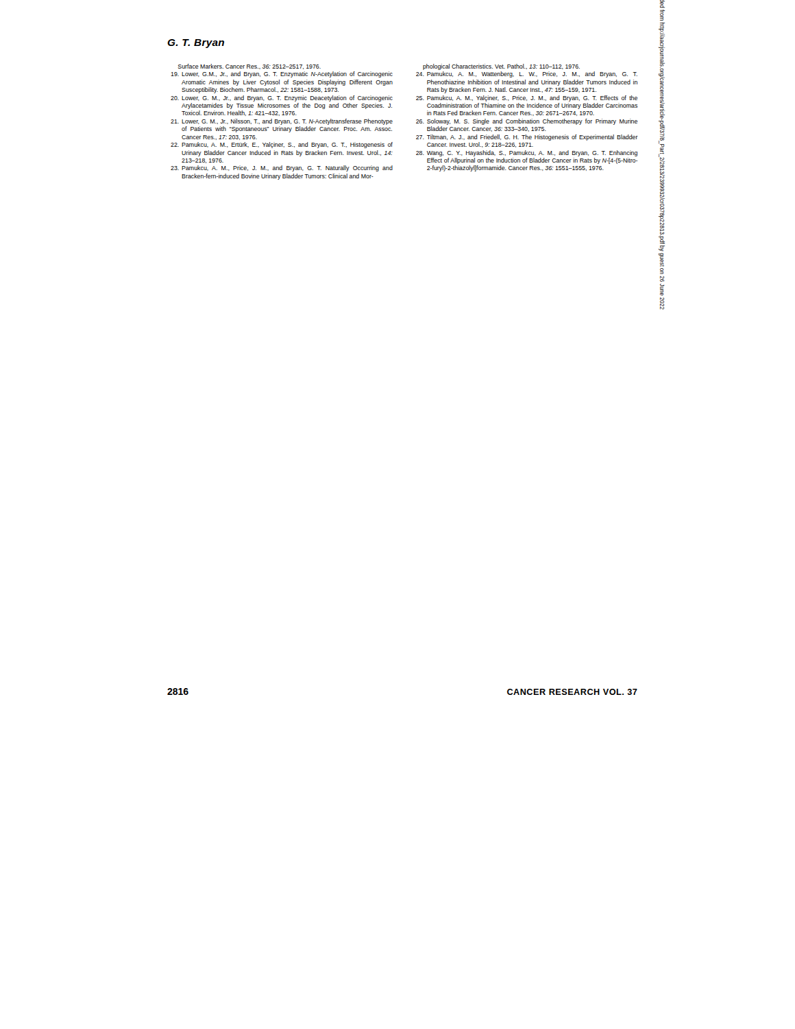G. T. Bryan
Surface Markers. Cancer Res., 36: 2512–2517, 1976.
19. Lower, G.M., Jr., and Bryan, G. T. Enzymatic N-Acetylation of Carcinogenic Aromatic Amines by Liver Cytosol of Species Displaying Different Organ Susceptibility. Biochem. Pharmacol., 22: 1581–1588, 1973.
20. Lower, G. M., Jr., and Bryan, G. T. Enzymic Deacetylation of Carcinogenic Arylacetamides by Tissue Microsomes of the Dog and Other Species. J. Toxicol. Environ. Health, 1: 421–432, 1976.
21. Lower, G. M., Jr., Nilsson, T., and Bryan, G. T. N-Acetyltransferase Phenotype of Patients with “Spontaneous” Urinary Bladder Cancer. Proc. Am. Assoc. Cancer Res., 17: 203, 1976.
22. Pamukcu, A. M., Ertürk, E., Yalçiner, S., and Bryan, G. T., Histogenesis of Urinary Bladder Cancer Induced in Rats by Bracken Fern. Invest. Urol., 14: 213–218, 1976.
23. Pamukcu, A. M., Price, J. M., and Bryan, G. T. Naturally Occurring and Bracken-fern-induced Bovine Urinary Bladder Tumors: Clinical and Mor-
phological Characteristics. Vet. Pathol., 13: 110–112, 1976.
24. Pamukcu, A. M., Wattenberg, L. W., Price, J. M., and Bryan, G. T. Phenothiazine Inhibition of Intestinal and Urinary Bladder Tumors Induced in Rats by Bracken Fern. J. Natl. Cancer Inst., 47: 155–159, 1971.
25. Pamukcu, A. M., Yalçiner, S., Price, J. M., and Bryan, G. T. Effects of the Coadministration of Thiamine on the Incidence of Urinary Bladder Carcinomas in Rats Fed Bracken Fern. Cancer Res., 30: 2671–2674, 1970.
26. Soloway, M. S. Single and Combination Chemotherapy for Primary Murine Bladder Cancer. Cancer, 36: 333–340, 1975.
27. Tiltman, A. J., and Friedell, G. H. The Histogenesis of Experimental Bladder Cancer. Invest. Urol., 9: 218–226, 1971.
28. Wang, C. Y., Hayashida, S., Pamukcu, A. M., and Bryan, G. T. Enhancing Effect of Allpurinal on the Induction of Bladder Cancer in Rats by N-[4-(5-Nitro-2-furyl)-2-thiazolyl]formamide. Cancer Res., 36: 1551–1555, 1976.
Downloaded from http://aacrjournals.org/cancerres/article-pdf/37/8_Part_2/2813/2399932/cr0378p22813.pdf by guest on 26 June 2022
2816 CANCER RESEARCH VOL. 37